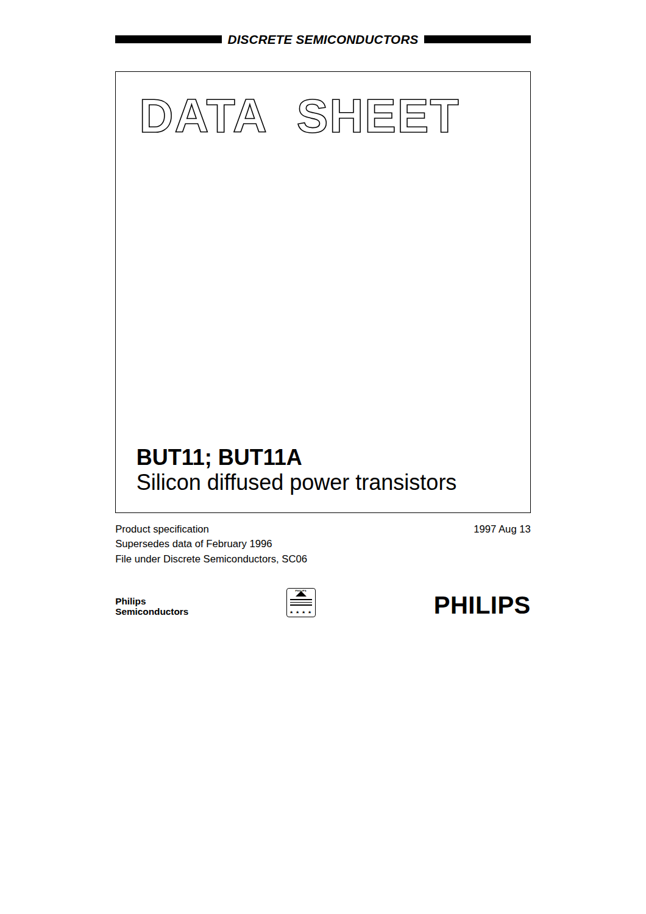DISCRETE SEMICONDUCTORS
DATA SHEET
BUT11; BUT11A
Silicon diffused power transistors
Product specification
Supersedes data of February 1996
File under Discrete Semiconductors, SC06
1997 Aug 13
Philips
Semiconductors
PHILIPS
★ ★ ★ ★
PHILIPS